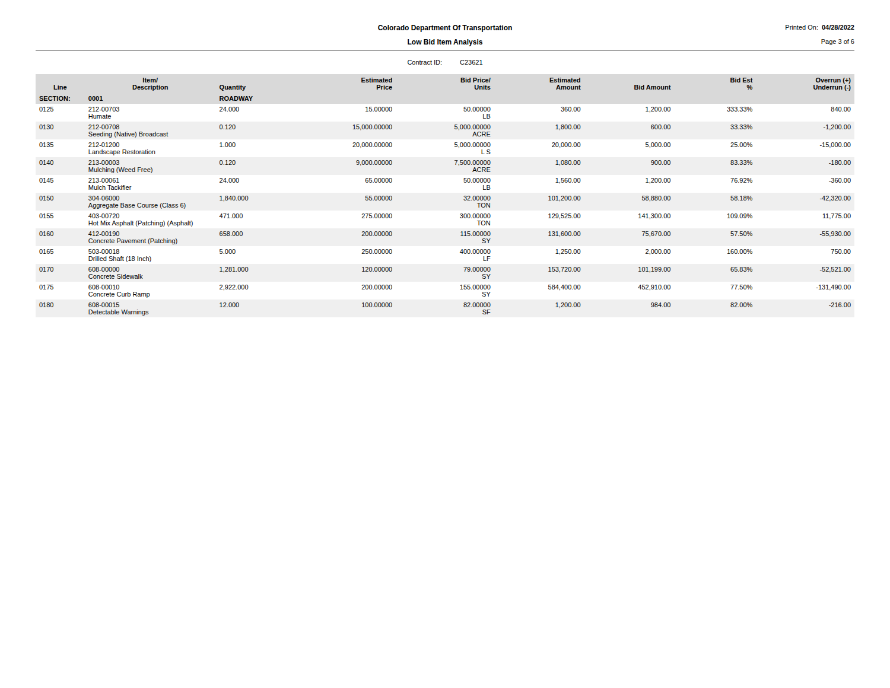Colorado Department Of Transportation
Printed On: 04/28/2022
Low Bid Item Analysis
Page 3 of 6
Contract ID: C23621
| Line | Item/ Description | Quantity | Estimated Price | Bid Price/ Units | Estimated Amount | Bid Amount | Bid Est % | Overrun (+) Underrun (-) |
| --- | --- | --- | --- | --- | --- | --- | --- | --- |
| SECTION: | 0001 | ROADWAY | | | | | | |
| 0125 | 212-00703 Humate | 24.000 | 15.00000 | 50.00000 LB | 360.00 | 1,200.00 | 333.33% | 840.00 |
| 0130 | 212-00708 Seeding (Native) Broadcast | 0.120 | 15,000.00000 | 5,000.00000 ACRE | 1,800.00 | 600.00 | 33.33% | -1,200.00 |
| 0135 | 212-01200 Landscape Restoration | 1.000 | 20,000.00000 | 5,000.00000 L S | 20,000.00 | 5,000.00 | 25.00% | -15,000.00 |
| 0140 | 213-00003 Mulching (Weed Free) | 0.120 | 9,000.00000 | 7,500.00000 ACRE | 1,080.00 | 900.00 | 83.33% | -180.00 |
| 0145 | 213-00061 Mulch Tackifier | 24.000 | 65.00000 | 50.00000 LB | 1,560.00 | 1,200.00 | 76.92% | -360.00 |
| 0150 | 304-06000 Aggregate Base Course (Class 6) | 1,840.000 | 55.00000 | 32.00000 TON | 101,200.00 | 58,880.00 | 58.18% | -42,320.00 |
| 0155 | 403-00720 Hot Mix Asphalt (Patching) (Asphalt) | 471.000 | 275.00000 | 300.00000 TON | 129,525.00 | 141,300.00 | 109.09% | 11,775.00 |
| 0160 | 412-00190 Concrete Pavement (Patching) | 658.000 | 200.00000 | 115.00000 SY | 131,600.00 | 75,670.00 | 57.50% | -55,930.00 |
| 0165 | 503-00018 Drilled Shaft (18 Inch) | 5.000 | 250.00000 | 400.00000 LF | 1,250.00 | 2,000.00 | 160.00% | 750.00 |
| 0170 | 608-00000 Concrete Sidewalk | 1,281.000 | 120.00000 | 79.00000 SY | 153,720.00 | 101,199.00 | 65.83% | -52,521.00 |
| 0175 | 608-00010 Concrete Curb Ramp | 2,922.000 | 200.00000 | 155.00000 SY | 584,400.00 | 452,910.00 | 77.50% | -131,490.00 |
| 0180 | 608-00015 Detectable Warnings | 12.000 | 100.00000 | 82.00000 SF | 1,200.00 | 984.00 | 82.00% | -216.00 |